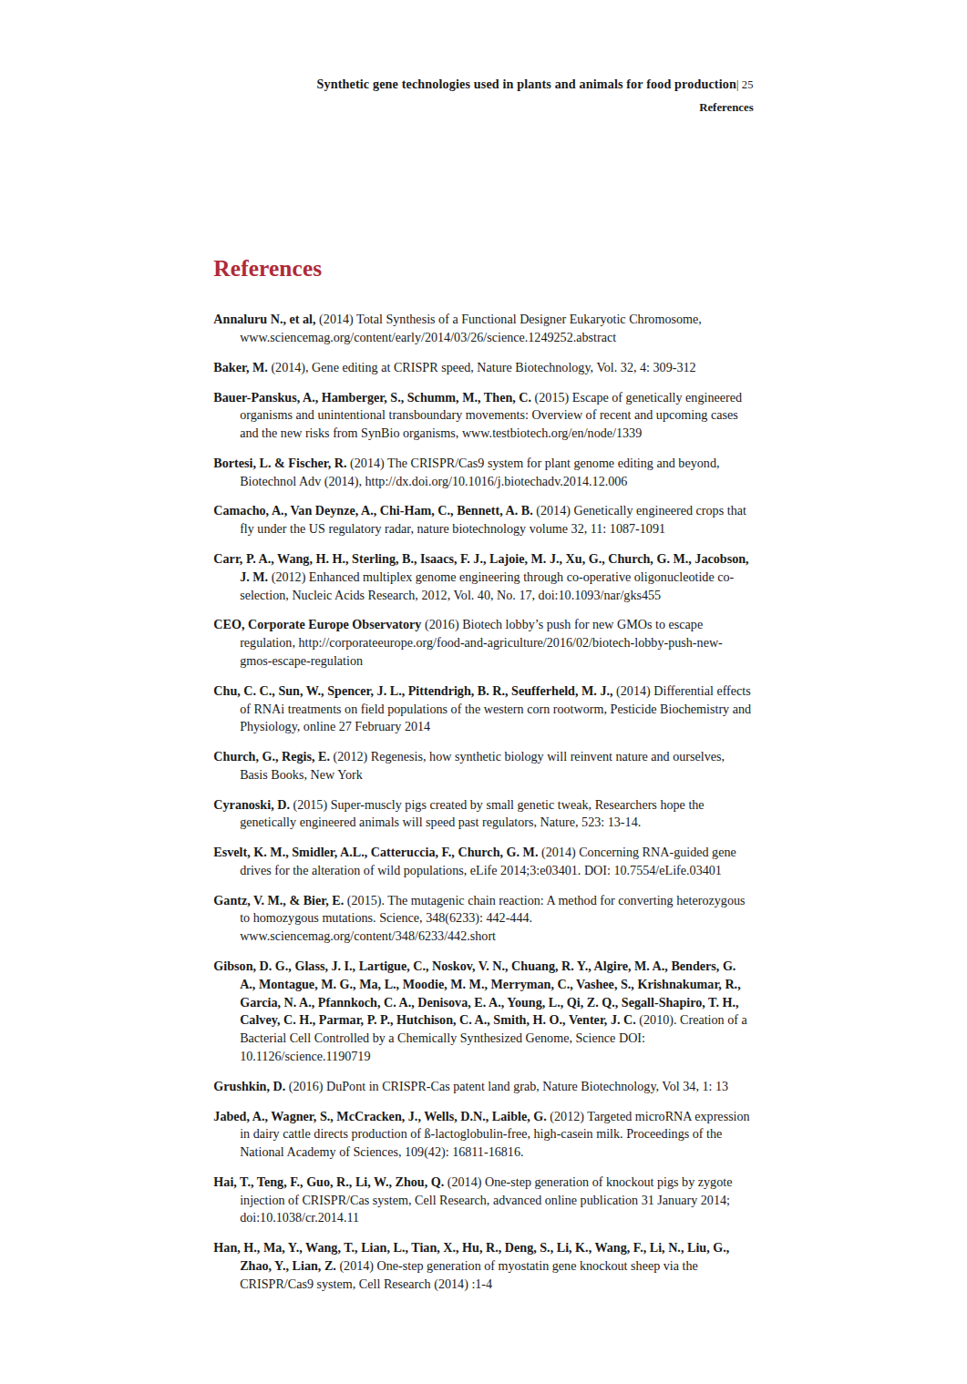Synthetic gene technologies used in plants and animals for food production| 25
References
References
Annaluru N., et al, (2014) Total Synthesis of a Functional Designer Eukaryotic Chromosome, www.sciencemag.org/content/early/2014/03/26/science.1249252.abstract
Baker, M. (2014), Gene editing at CRISPR speed, Nature Biotechnology, Vol. 32, 4: 309-312
Bauer-Panskus, A., Hamberger, S., Schumm, M., Then, C. (2015) Escape of genetically engineered organisms and unintentional transboundary movements: Overview of recent and upcoming cases and the new risks from SynBio organisms, www.testbiotech.org/en/node/1339
Bortesi, L. & Fischer, R. (2014) The CRISPR/Cas9 system for plant genome editing and beyond, Biotechnol Adv (2014), http://dx.doi.org/10.1016/j.biotechadv.2014.12.006
Camacho, A., Van Deynze, A., Chi-Ham, C., Bennett, A. B. (2014) Genetically engineered crops that fly under the US regulatory radar, nature biotechnology volume 32, 11: 1087-1091
Carr, P. A., Wang, H. H., Sterling, B., Isaacs, F. J., Lajoie, M. J., Xu, G., Church, G. M., Jacobson, J. M. (2012) Enhanced multiplex genome engineering through co-operative oligonucleotide co-selection, Nucleic Acids Research, 2012, Vol. 40, No. 17, doi:10.1093/nar/gks455
CEO, Corporate Europe Observatory (2016) Biotech lobby’s push for new GMOs to escape regulation, http://corporateeurope.org/food-and-agriculture/2016/02/biotech-lobby-push-new-gmos-escape-regulation
Chu, C. C., Sun, W., Spencer, J. L., Pittendrigh, B. R., Seufferheld, M. J., (2014) Differential effects of RNAi treatments on field populations of the western corn rootworm, Pesticide Biochemistry and Physiology, online 27 February 2014
Church, G., Regis, E. (2012) Regenesis, how synthetic biology will reinvent nature and ourselves, Basis Books, New York
Cyranoski, D. (2015) Super-muscly pigs created by small genetic tweak, Researchers hope the genetically engineered animals will speed past regulators, Nature, 523: 13-14.
Esvelt, K. M., Smidler, A.L., Catteruccia, F., Church, G. M. (2014) Concerning RNA-guided gene drives for the alteration of wild populations, eLife 2014;3:e03401. DOI: 10.7554/eLife.03401
Gantz, V. M., & Bier, E. (2015). The mutagenic chain reaction: A method for converting heterozygous to homozygous mutations. Science, 348(6233): 442-444. www.sciencemag.org/content/348/6233/442.short
Gibson, D. G., Glass, J. I., Lartigue, C., Noskov, V. N., Chuang, R. Y., Algire, M. A., Benders, G. A., Montague, M. G., Ma, L., Moodie, M. M., Merryman, C., Vashee, S., Krishnakumar, R., Garcia, N. A., Pfannkoch, C. A., Denisova, E. A., Young, L., Qi, Z. Q., Segall-Shapiro, T. H., Calvey, C. H., Parmar, P. P., Hutchison, C. A., Smith, H. O., Venter, J. C. (2010). Creation of a Bacterial Cell Controlled by a Chemically Synthesized Genome, Science DOI: 10.1126/science.1190719
Grushkin, D. (2016) DuPont in CRISPR-Cas patent land grab, Nature Biotechnology, Vol 34, 1: 13
Jabed, A., Wagner, S., McCracken, J., Wells, D.N., Laible, G. (2012) Targeted microRNA expression in dairy cattle directs production of ß-lactoglobulin-free, high-casein milk. Proceedings of the National Academy of Sciences, 109(42): 16811-16816.
Hai, T., Teng, F., Guo, R., Li, W., Zhou, Q. (2014) One-step generation of knockout pigs by zygote injection of CRISPR/Cas system, Cell Research, advanced online publication 31 January 2014; doi:10.1038/cr.2014.11
Han, H., Ma, Y., Wang, T., Lian, L., Tian, X., Hu, R., Deng, S., Li, K., Wang, F., Li, N., Liu, G., Zhao, Y., Lian, Z. (2014) One-step generation of myostatin gene knockout sheep via the CRISPR/Cas9 system, Cell Research (2014) :1-4